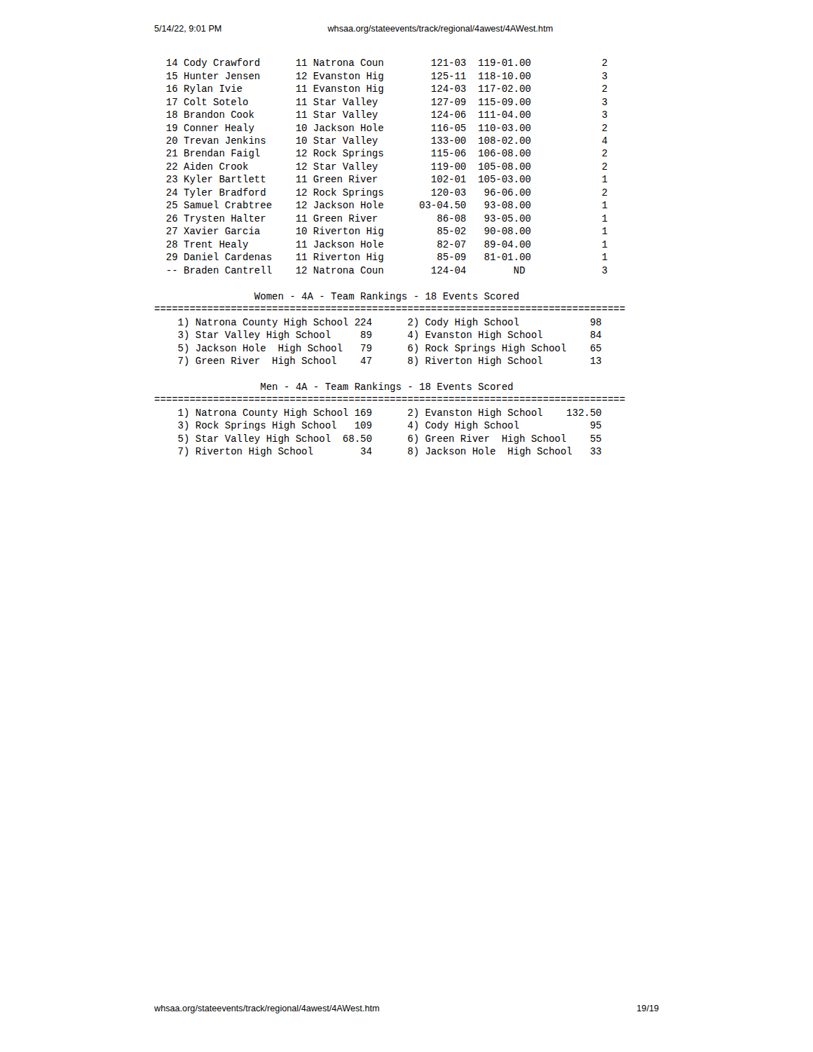5/14/22, 9:01 PM
whsaa.org/stateevents/track/regional/4awest/4AWest.htm
  14 Cody Crawford      11 Natrona Coun        121-03  119-01.00            2
  15 Hunter Jensen      12 Evanston Hig        125-11  118-10.00            3
  16 Rylan Ivie         11 Evanston Hig        124-03  117-02.00            2
  17 Colt Sotelo        11 Star Valley         127-09  115-09.00            3
  18 Brandon Cook       11 Star Valley         124-06  111-04.00            3
  19 Conner Healy       10 Jackson Hole        116-05  110-03.00            2
  20 Trevan Jenkins     10 Star Valley         133-00  108-02.00            4
  21 Brendan Faigl      12 Rock Springs        115-06  106-08.00            2
  22 Aiden Crook        12 Star Valley         119-00  105-08.00            2
  23 Kyler Bartlett     11 Green River         102-01  105-03.00            1
  24 Tyler Bradford     12 Rock Springs        120-03   96-06.00            2
  25 Samuel Crabtree    12 Jackson Hole      03-04.50   93-08.00            1
  26 Trysten Halter     11 Green River          86-08   93-05.00            1
  27 Xavier Garcia      10 Riverton Hig         85-02   90-08.00            1
  28 Trent Healy        11 Jackson Hole         82-07   89-04.00            1
  29 Daniel Cardenas    11 Riverton Hig         85-09   81-01.00            1
  -- Braden Cantrell    12 Natrona Coun        124-04        ND             3

                 Women - 4A - Team Rankings - 18 Events Scored
================================================================================
    1) Natrona County High School 224      2) Cody High School            98
    3) Star Valley High School     89      4) Evanston High School        84
    5) Jackson Hole  High School   79      6) Rock Springs High School    65
    7) Green River  High School    47      8) Riverton High School        13

                  Men - 4A - Team Rankings - 18 Events Scored
================================================================================
    1) Natrona County High School 169      2) Evanston High School    132.50
    3) Rock Springs High School   109      4) Cody High School            95
    5) Star Valley High School  68.50      6) Green River  High School    55
    7) Riverton High School        34      8) Jackson Hole  High School   33
whsaa.org/stateevents/track/regional/4awest/4AWest.htm
19/19